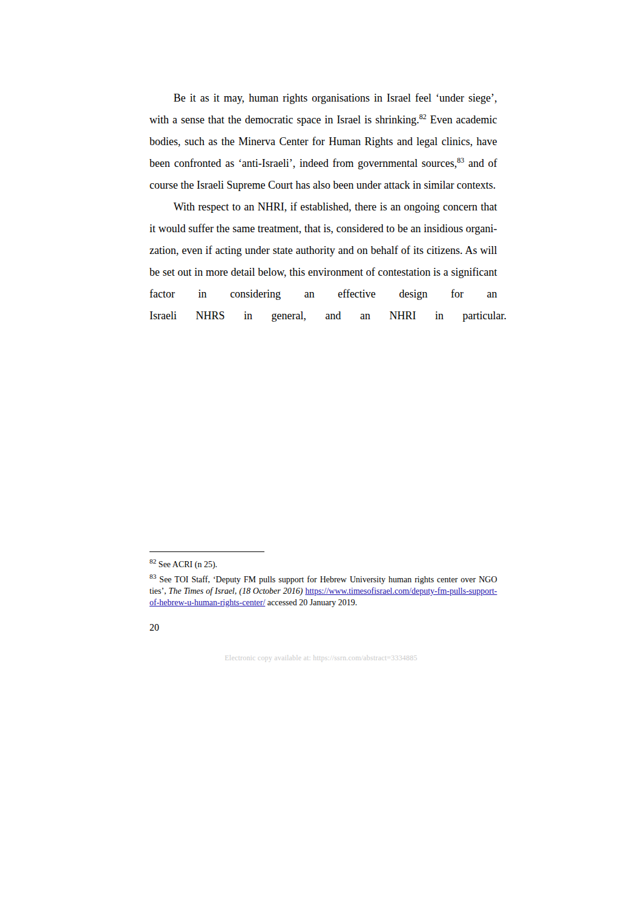Be it as it may, human rights organisations in Israel feel ‘under siege’, with a sense that the democratic space in Israel is shrinking.82 Even academic bodies, such as the Minerva Center for Human Rights and legal clinics, have been confronted as ‘anti-Israeli’, indeed from governmental sources,83 and of course the Israeli Supreme Court has also been under attack in similar contexts.
With respect to an NHRI, if established, there is an ongoing concern that it would suffer the same treatment, that is, considered to be an insidious organization, even if acting under state authority and on behalf of its citizens. As will be set out in more detail below, this environment of contestation is a significant factor in considering an effective design for an Israeli NHRS in general, and an NHRI in particular.
82 See ACRI (n 25).
83 See TOI Staff, ‘Deputy FM pulls support for Hebrew University human rights center over NGO ties’, The Times of Israel, (18 October 2016) https://www.timesofisrael.com/deputy-fm-pulls-support-of-hebrew-u-human-rights-center/ accessed 20 January 2019.
20
Electronic copy available at: https://ssrn.com/abstract=3334885